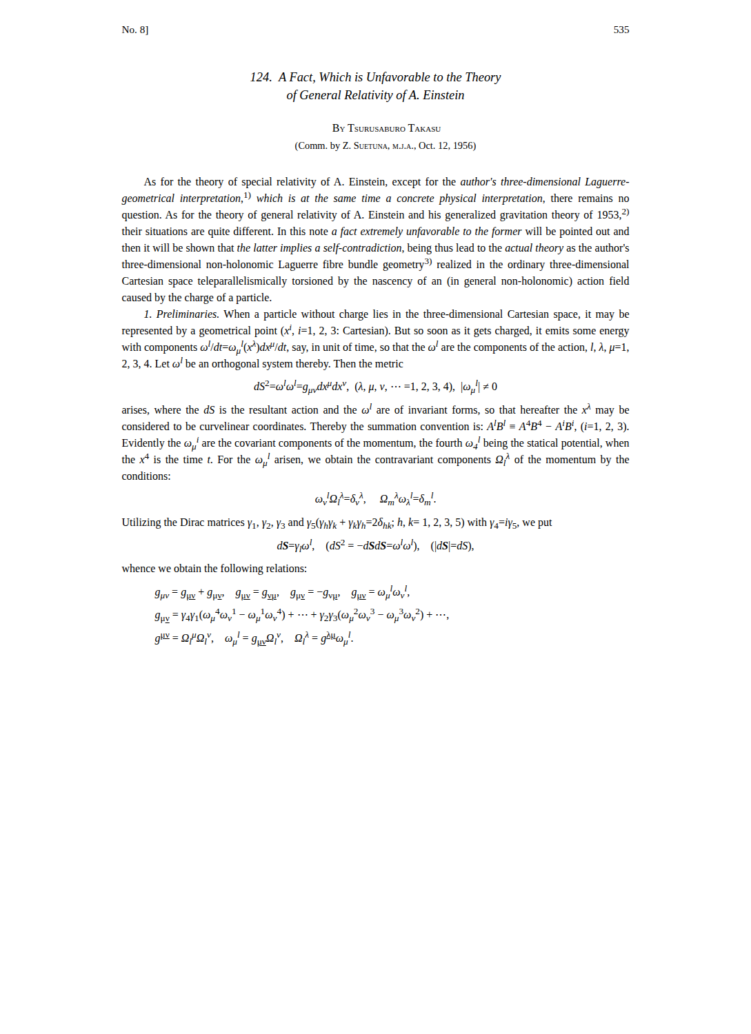No. 8] 535
124. A Fact, Which is Unfavorable to the Theory
of General Relativity of A. Einstein
By Tsurusaburo Takasu
(Comm. by Z. Suetuna, m.j.a., Oct. 12, 1956)
As for the theory of special relativity of A. Einstein, except for the author's three-dimensional Laguerre-geometrical interpretation,1) which is at the same time a concrete physical interpretation, there remains no question. As for the theory of general relativity of A. Einstein and his generalized gravitation theory of 1953,2) their situations are quite different. In this note a fact extremely unfavorable to the former will be pointed out and then it will be shown that the latter implies a self-contradiction, being thus lead to the actual theory as the author's three-dimensional non-holonomic Laguerre fibre bundle geometry3) realized in the ordinary three-dimensional Cartesian space teleparallelismically torsioned by the nascency of an (in general non-holonomic) action field caused by the charge of a particle.
1. Preliminaries. When a particle without charge lies in the three-dimensional Cartesian space, it may be represented by a geometrical point (xi, i=1, 2, 3: Cartesian). But so soon as it gets charged, it emits some energy with components ωl/dt=ωμl(xλ)dxμ/dt, say, in unit of time, so that the ωl are the components of the action, l, λ, μ=1, 2, 3, 4. Let ωl be an orthogonal system thereby. Then the metric
dS2=ωlωl=gμνdxμdxν, (λ, μ, ν, ⋯ =1, 2, 3, 4), |ωμl| ≠ 0
arises, where the dS is the resultant action and the ωl are of invariant forms, so that hereafter the xλ may be considered to be curvelinear coordinates. Thereby the summation convention is: AlBl ≡ A4B4 − AiBi, (i=1, 2, 3). Evidently the ωμi are the covariant components of the momentum, the fourth ω4l being the statical potential, when the x4 is the time t. For the ωμl arisen, we obtain the contravariant components Ωlλ of the momentum by the conditions:
ωνlΩlλ=δνλ, Ωmλωλl=δml.
Utilizing the Dirac matrices γ1, γ2, γ3 and γ5(γhγk + γkγh=2δhk; h, k= 1, 2, 3, 5) with γ4=iγ5, we put
dS=γlωl, (dS2 = −dSdS=ωlωl), (|dS|=dS),
whence we obtain the following relations:
gμν = gμν + gμν, gμν = gνμ, gμν = −gνμ, gμν = ωμlωνl,
gμν = γ4γ1(ωμ4ων1 − ωμ1ων4) + ⋯ + γ2γ3(ωμ2ων3 − ωμ3ων2) + ⋯,
gμν = ΩlμΩlν, ωμl = gμνΩlν, Ωlλ = gλμωμl.